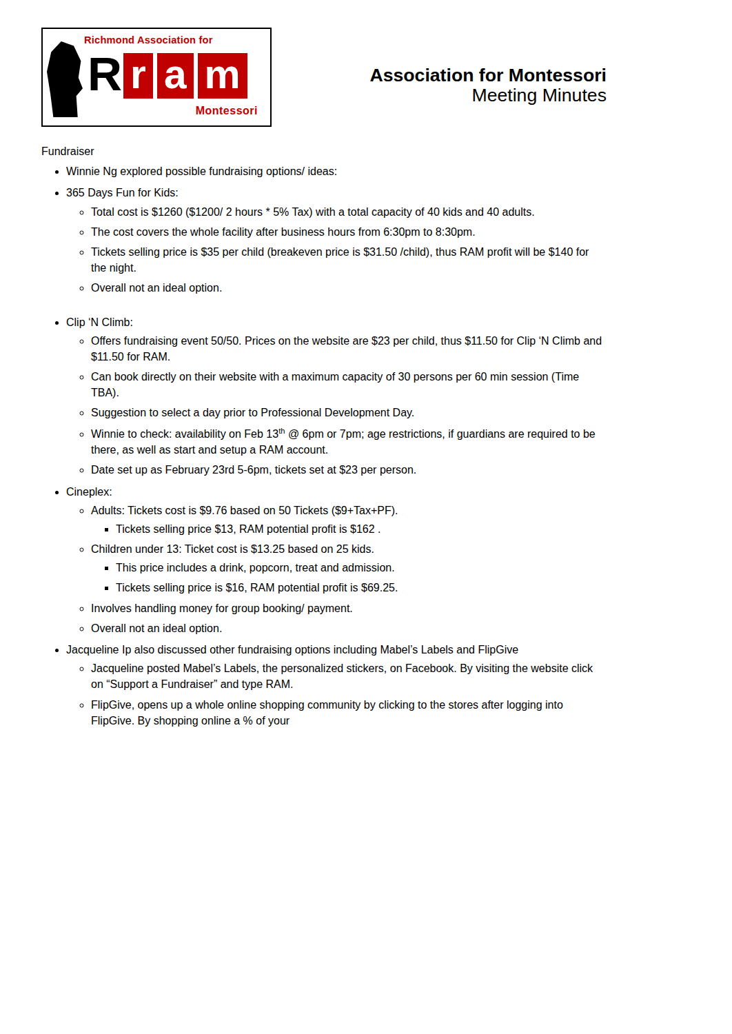Richmond Association for
Rram
Montessori
Association for Montessori
Meeting Minutes
Fundraiser
Winnie Ng explored possible fundraising options/ ideas:
365 Days Fun for Kids:
Total cost is $1260 ($1200/ 2 hours * 5% Tax) with a total capacity of 40 kids and 40 adults.
The cost covers the whole facility after business hours from 6:30pm to 8:30pm.
Tickets selling price is $35 per child (breakeven price is $31.50 /child), thus RAM profit will be $140 for the night.
Overall not an ideal option.
Clip ‘N Climb:
Offers fundraising event 50/50. Prices on the website are $23 per child, thus $11.50 for Clip ‘N Climb and $11.50 for RAM.
Can book directly on their website with a maximum capacity of 30 persons per 60 min session (Time TBA).
Suggestion to select a day prior to Professional Development Day.
Winnie to check: availability on Feb 13th @ 6pm or 7pm; age restrictions, if guardians are required to be there, as well as start and setup a RAM account.
Date set up as February 23rd 5-6pm, tickets set at $23 per person.
Cineplex:
Adults: Tickets cost is $9.76 based on 50 Tickets ($9+Tax+PF).
Tickets selling price $13, RAM potential profit is $162 .
Children under 13: Ticket cost is $13.25 based on 25 kids.
This price includes a drink, popcorn, treat and admission.
Tickets selling price is $16, RAM potential profit is $69.25.
Involves handling money for group booking/ payment.
Overall not an ideal option.
Jacqueline Ip also discussed other fundraising options including Mabel’s Labels and FlipGive
Jacqueline posted Mabel’s Labels, the personalized stickers, on Facebook. By visiting the website click on “Support a Fundraiser” and type RAM.
FlipGive, opens up a whole online shopping community by clicking to the stores after logging into FlipGive. By shopping online a % of your